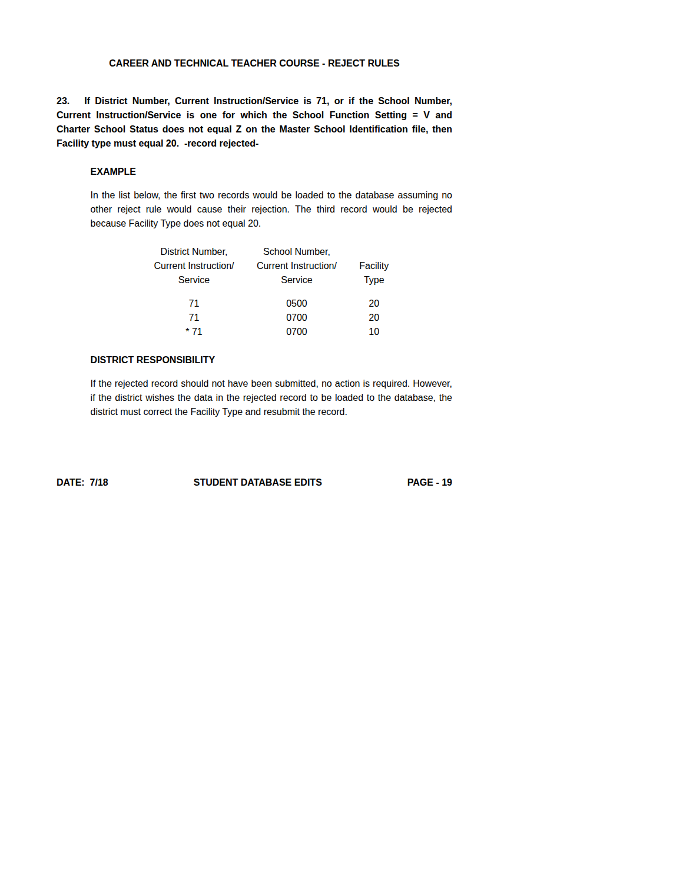CAREER AND TECHNICAL TEACHER COURSE - REJECT RULES
23. If District Number, Current Instruction/Service is 71, or if the School Number, Current Instruction/Service is one for which the School Function Setting = V and Charter School Status does not equal Z on the Master School Identification file, then Facility type must equal 20. -record rejected-
EXAMPLE
In the list below, the first two records would be loaded to the database assuming no other reject rule would cause their rejection. The third record would be rejected because Facility Type does not equal 20.
| District Number, Current Instruction/ Service | School Number, Current Instruction/ Service | Facility Type |
| --- | --- | --- |
| 71 | 0500 | 20 |
| 71 | 0700 | 20 |
| * 71 | 0700 | 10 |
DISTRICT RESPONSIBILITY
If the rejected record should not have been submitted, no action is required. However, if the district wishes the data in the rejected record to be loaded to the database, the district must correct the Facility Type and resubmit the record.
DATE: 7/18 STUDENT DATABASE EDITS PAGE - 19